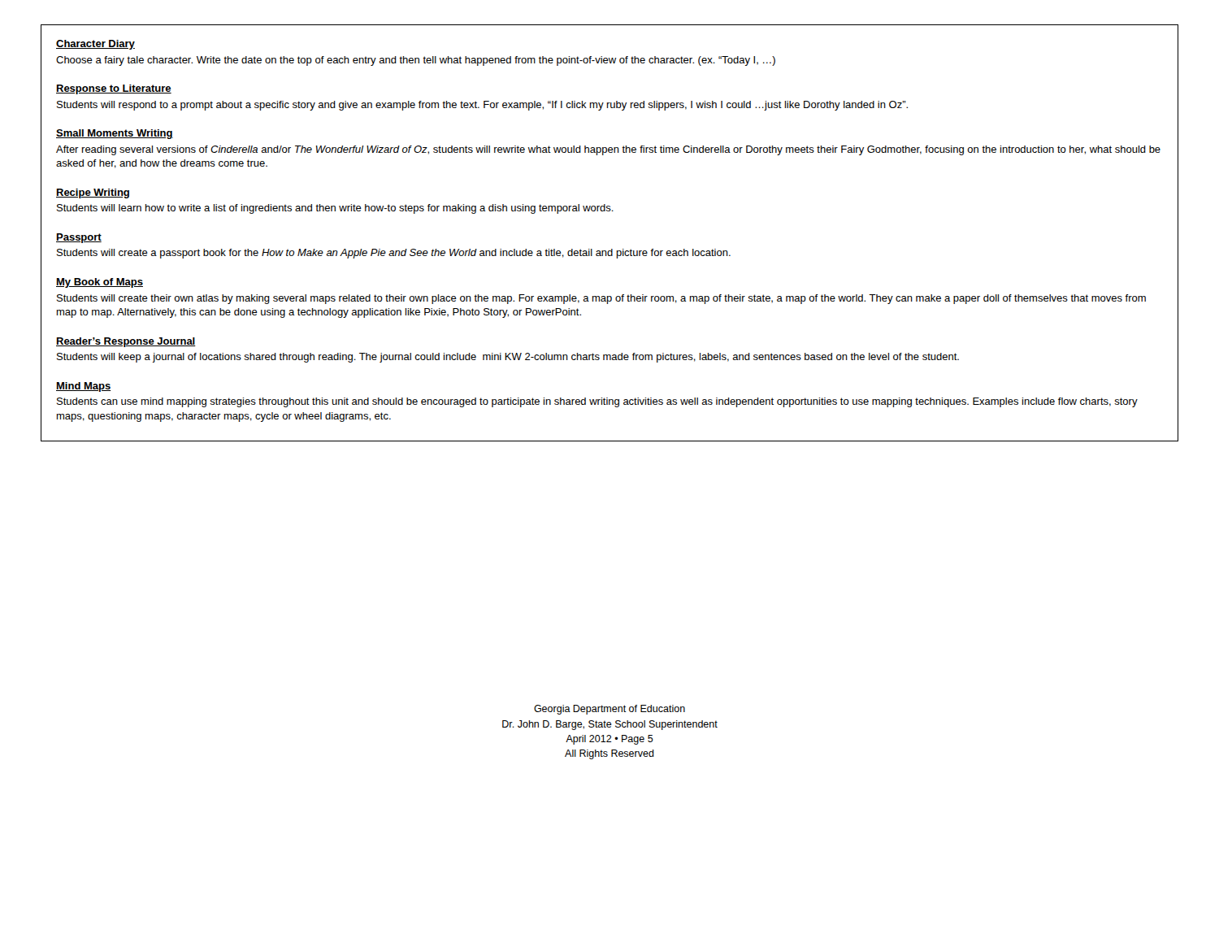Character Diary
Choose a fairy tale character. Write the date on the top of each entry and then tell what happened from the point-of-view of the character. (ex. “Today I, …)
Response to Literature
Students will respond to a prompt about a specific story and give an example from the text. For example, “If I click my ruby red slippers, I wish I could …just like Dorothy landed in Oz”.
Small Moments Writing
After reading several versions of Cinderella and/or The Wonderful Wizard of Oz, students will rewrite what would happen the first time Cinderella or Dorothy meets their Fairy Godmother, focusing on the introduction to her, what should be asked of her, and how the dreams come true.
Recipe Writing
Students will learn how to write a list of ingredients and then write how-to steps for making a dish using temporal words.
Passport
Students will create a passport book for the How to Make an Apple Pie and See the World and include a title, detail and picture for each location.
My Book of Maps
Students will create their own atlas by making several maps related to their own place on the map. For example, a map of their room, a map of their state, a map of the world. They can make a paper doll of themselves that moves from map to map. Alternatively, this can be done using a technology application like Pixie, Photo Story, or PowerPoint.
Reader’s Response Journal
Students will keep a journal of locations shared through reading. The journal could include mini KW 2-column charts made from pictures, labels, and sentences based on the level of the student.
Mind Maps
Students can use mind mapping strategies throughout this unit and should be encouraged to participate in shared writing activities as well as independent opportunities to use mapping techniques. Examples include flow charts, story maps, questioning maps, character maps, cycle or wheel diagrams, etc.
Georgia Department of Education
Dr. John D. Barge, State School Superintendent
April 2012 • Page 5
All Rights Reserved